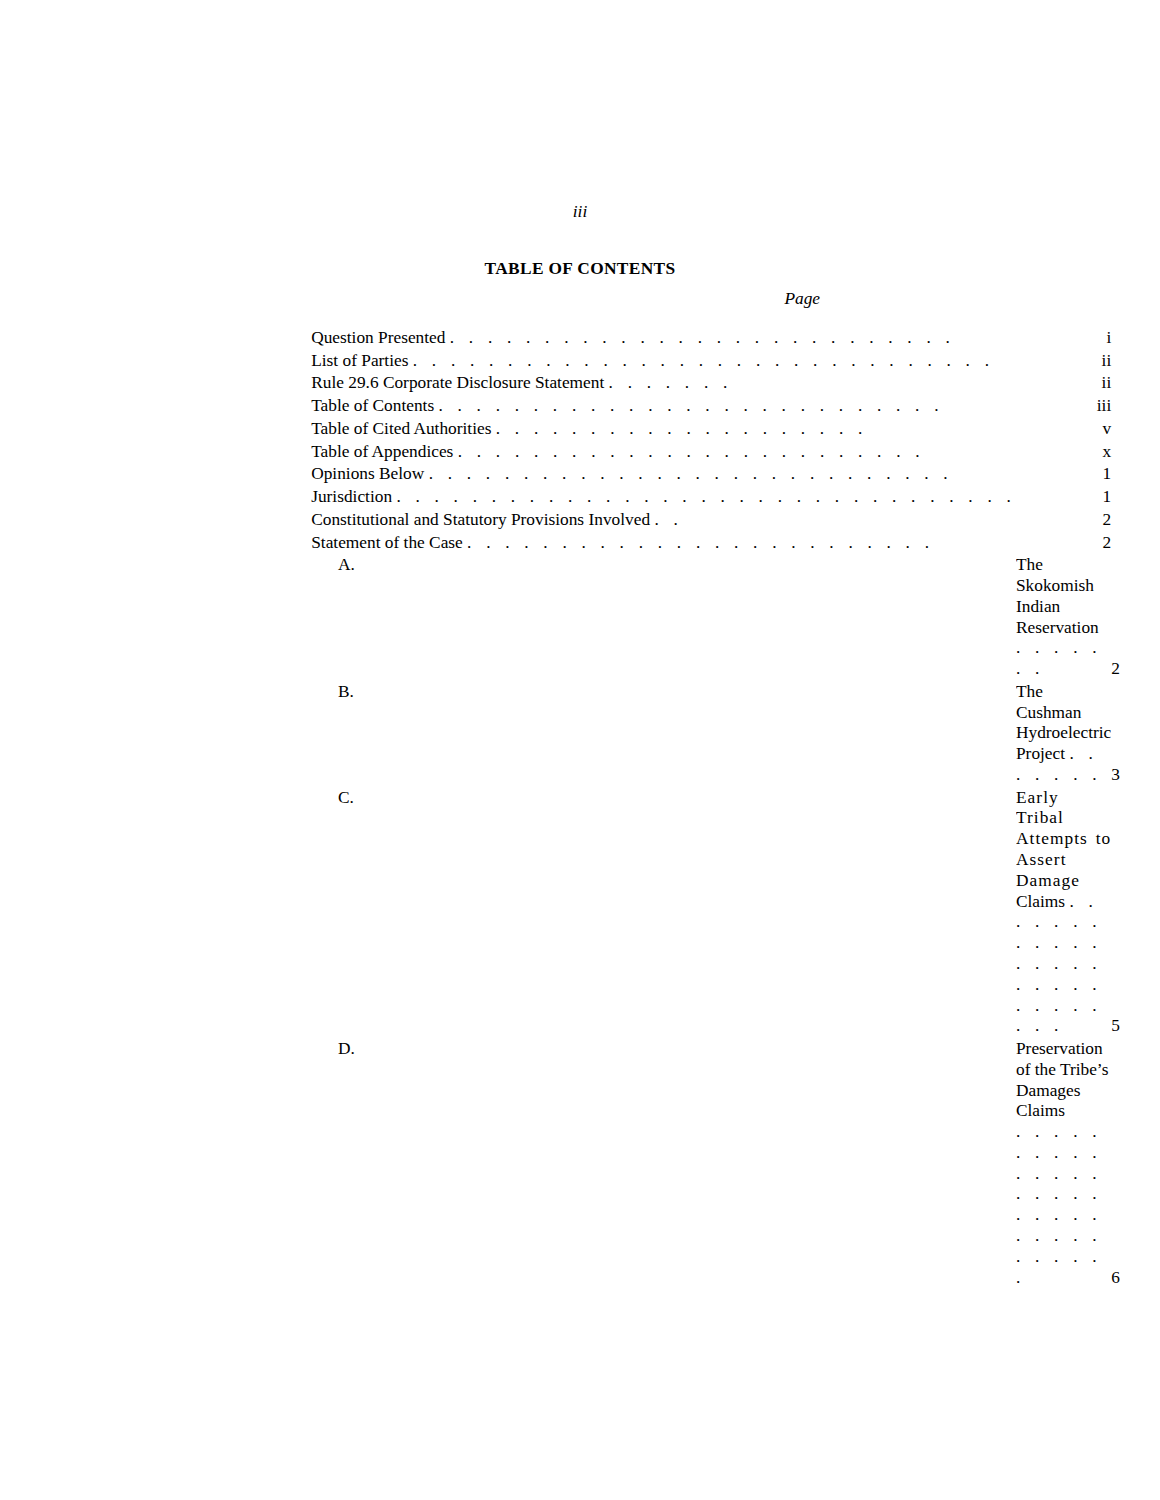iii
TABLE OF CONTENTS
Page
| Question Presented . . . . . . . . . . . . . . . . . . . . . . . . . . . | i |
| List of Parties . . . . . . . . . . . . . . . . . . . . . . . . . . . . . . . | ii |
| Rule 29.6 Corporate Disclosure Statement . . . . . . . | ii |
| Table of Contents . . . . . . . . . . . . . . . . . . . . . . . . . . . | iii |
| Table of Cited Authorities . . . . . . . . . . . . . . . . . . . . | v |
| Table of Appendices . . . . . . . . . . . . . . . . . . . . . . . . . | x |
| Opinions Below . . . . . . . . . . . . . . . . . . . . . . . . . . . . | 1 |
| Jurisdiction . . . . . . . . . . . . . . . . . . . . . . . . . . . . . . . . . | 1 |
| Constitutional and Statutory Provisions Involved . . | 2 |
| Statement of the Case . . . . . . . . . . . . . . . . . . . . . . . . . | 2 |
| A. | The Skokomish Indian Reservation . . . . . . . | 2 |
| B. | The Cushman Hydroelectric Project . . . . . . . | 3 |
| C. | Early Tribal Attempts to Assert Damage Claims . . . . . . . . . . . . . . . . . . . . . . . . . . . . . . | 5 |
| D. | Preservation of the Tribe’s Damages Claims . . . . . . . . . . . . . . . . . . . . . . . . . . . . . . . . . . . . | 6 |